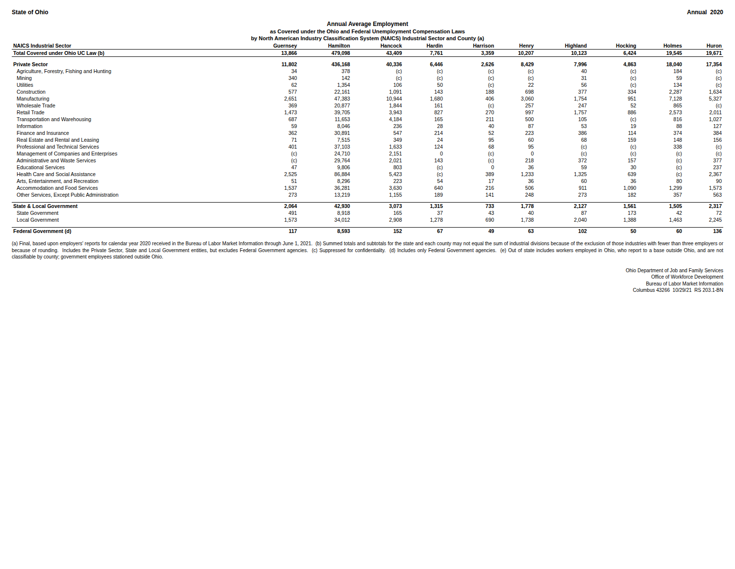State of Ohio Annual 2020
Annual Average Employment
as Covered under the Ohio and Federal Unemployment Compensation Laws
by North American Industry Classification System (NAICS) Industrial Sector and County (a)
| NAICS Industrial Sector | Guernsey | Hamilton | Hancock | Hardin | Harrison | Henry | Highland | Hocking | Holmes | Huron |
| --- | --- | --- | --- | --- | --- | --- | --- | --- | --- | --- |
| Total Covered under Ohio UC Law (b) | 13,866 | 479,098 | 43,409 | 7,761 | 3,359 | 10,207 | 10,123 | 6,424 | 19,545 | 19,671 |
| Private Sector | 11,802 | 436,168 | 40,336 | 6,446 | 2,626 | 8,429 | 7,996 | 4,863 | 18,040 | 17,354 |
| Agriculture, Forestry, Fishing and Hunting | 34 | 378 | (c) | (c) | (c) | (c) | 40 | (c) | 184 | (c) |
| Mining | 340 | 142 | (c) | (c) | (c) | (c) | 31 | (c) | 59 | (c) |
| Utilities | 62 | 1,354 | 106 | 50 | (c) | 22 | 56 | (c) | 134 | (c) |
| Construction | 577 | 22,161 | 1,091 | 143 | 188 | 698 | 377 | 334 | 2,287 | 1,634 |
| Manufacturing | 2,651 | 47,383 | 10,944 | 1,680 | 406 | 3,060 | 1,754 | 951 | 7,128 | 5,327 |
| Wholesale Trade | 369 | 20,877 | 1,844 | 161 | (c) | 257 | 247 | 52 | 865 | (c) |
| Retail Trade | 1,473 | 39,705 | 3,943 | 827 | 270 | 997 | 1,757 | 886 | 2,573 | 2,011 |
| Transportation and Warehousing | 687 | 11,653 | 4,184 | 165 | 211 | 500 | 105 | (c) | 816 | 1,027 |
| Information | 59 | 8,046 | 236 | 28 | 40 | 87 | 53 | 19 | 88 | 127 |
| Finance and Insurance | 362 | 30,891 | 547 | 214 | 52 | 223 | 386 | 114 | 374 | 384 |
| Real Estate and Rental and Leasing | 71 | 7,515 | 349 | 24 | 95 | 60 | 68 | 159 | 148 | 156 |
| Professional and Technical Services | 401 | 37,103 | 1,633 | 124 | 68 | 95 | (c) | (c) | 338 | (c) |
| Management of Companies and Enterprises | (c) | 24,710 | 2,151 | 0 | (c) | 0 | (c) | (c) | (c) | (c) |
| Administrative and Waste Services | (c) | 29,764 | 2,021 | 143 | (c) | 218 | 372 | 157 | (c) | 377 |
| Educational Services | 47 | 9,806 | 803 | (c) | 0 | 36 | 59 | 30 | (c) | 237 |
| Health Care and Social Assistance | 2,525 | 86,884 | 5,423 | (c) | 389 | 1,233 | 1,325 | 639 | (c) | 2,367 |
| Arts, Entertainment, and Recreation | 51 | 8,296 | 223 | 54 | 17 | 36 | 60 | 36 | 80 | 90 |
| Accommodation and Food Services | 1,537 | 36,281 | 3,630 | 640 | 216 | 506 | 911 | 1,090 | 1,299 | 1,573 |
| Other Services, Except Public Administration | 273 | 13,219 | 1,155 | 189 | 141 | 248 | 273 | 182 | 357 | 563 |
| State & Local Government | 2,064 | 42,930 | 3,073 | 1,315 | 733 | 1,778 | 2,127 | 1,561 | 1,505 | 2,317 |
| State Government | 491 | 8,918 | 165 | 37 | 43 | 40 | 87 | 173 | 42 | 72 |
| Local Government | 1,573 | 34,012 | 2,908 | 1,278 | 690 | 1,738 | 2,040 | 1,388 | 1,463 | 2,245 |
| Federal Government (d) | 117 | 8,593 | 152 | 67 | 49 | 63 | 102 | 50 | 60 | 136 |
(a) Final, based upon employers' reports for calendar year 2020 received in the Bureau of Labor Market Information through June 1, 2021. (b) Summed totals and subtotals for the state and each county may not equal the sum of industrial divisions because of the exclusion of those industries with fewer than three employers or because of rounding. Includes the Private Sector, State and Local Government entities, but excludes Federal Government agencies. (c) Suppressed for confidentiality. (d) Includes only Federal Government agencies. (e) Out of state includes workers employed in Ohio, who report to a base outside Ohio, and are not classifiable by county; government employees stationed outside Ohio.
Ohio Department of Job and Family Services
Office of Workforce Development
Bureau of Labor Market Information
Columbus 43266 10/29/21 RS 203.1-BN